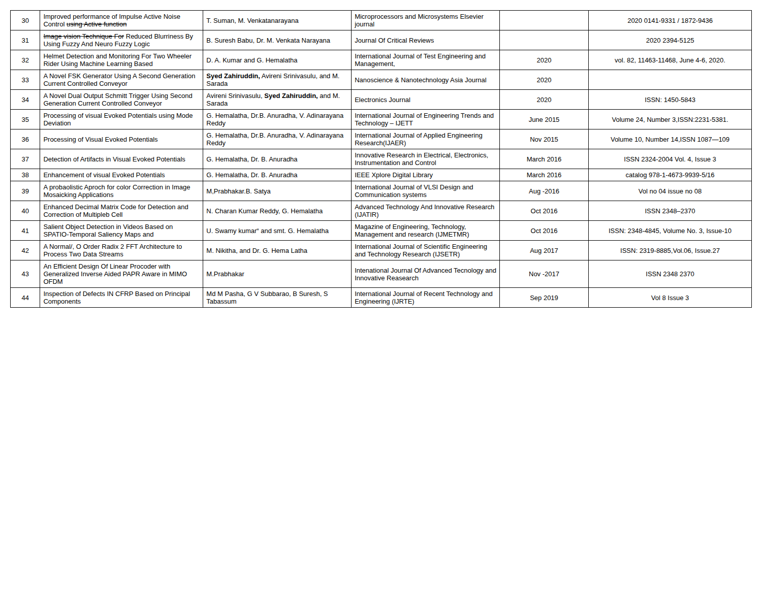| 30 | Improved performance of Impulse Active Noise Control using Active function | T. Suman, M. Venkatanarayana | Microprocessors and Microsystems Elsevier journal | | 2020 0141-9331 / 1872-9436 |
| 31 | Image vision Technique For Reduced Blurriness By Using Fuzzy And Neuro Fuzzy Logic | B. Suresh Babu, Dr. M. Venkata Narayana | Journal Of Critical Reviews | | 2020 2394-5125 |
| 32 | Helmet Detection and Monitoring For Two Wheeler Rider Using Machine Learning Based | D. A. Kumar and G. Hemalatha | International Journal of Test Engineering and Management, | 2020 | vol. 82, 11463-11468, June 4-6, 2020. |
| 33 | A Novel FSK Generator Using A Second Generation Current Controlled Conveyor | Syed Zahiruddin, Avireni Srinivasulu, and M. Sarada | Nanoscience & Nanotechnology Asia Journal | 2020 | |
| 34 | A Novel Dual Output Schmitt Trigger Using Second Generation Current Controlled Conveyor | Avireni Srinivasulu, Syed Zahiruddin, and M. Sarada | Electronics Journal | 2020 | ISSN: 1450-5843 |
| 35 | Processing of visual Evoked Potentials using Mode Deviation | G. Hemalatha, Dr.B. Anuradha, V. Adinarayana Reddy | International Journal of Engineering Trends and Technology – IJETT | June 2015 | Volume 24, Number 3,ISSN:2231-5381. |
| 36 | Processing of Visual Evoked Potentials | G. Hemalatha, Dr.B. Anuradha, V. Adinarayana Reddy | International Journal of Applied Engineering Research(IJAER) | Nov 2015 | Volume 10, Number 14,ISSN 1087—109 |
| 37 | Detection of Artifacts in Visual Evoked Potentials | G. Hemalatha, Dr. B. Anuradha | Innovative Research in Electrical, Electronics, Instrumentation and Control | March 2016 | ISSN 2324-2004 Vol. 4, Issue 3 |
| 38 | Enhancement of visual Evoked Potentials | G. Hemalatha, Dr. B. Anuradha | IEEE Xplore Digital Library | March 2016 | catalog 978-1-4673-9939-5/16 |
| 39 | A probaolistic Aproch for color Correction in Image Mosaicking Applications | M,Prabhakar.B. Satya | International Journal of VLSI Design and Communication systems | Aug -2016 | Vol no 04 issue no 08 |
| 40 | Enhanced Decimal Matrix Code for Detection and Correction of Multipleb Cell | N. Charan Kumar Reddy, G. Hemalatha | Advanced Technology And Innovative Research (IJATIR) | Oct 2016 | ISSN 2348–2370 |
| 41 | Salient Object Detection in Videos Based on SPATIO-Temporal Saliency Maps and | U. Swamy kumar“ and smt. G. Hemalatha | Magazine of Engineering, Technology, Management and research (IJMETMR) | Oct 2016 | ISSN: 2348-4845, Volume No. 3, Issue-10 |
| 42 | A Normal/, O Order Radix 2 FFT Architecture to Process Two Data Streams | M. Nikitha, and Dr. G. Hema Latha | International Journal of Scientific Engineering and Technology Research (IJSETR) | Aug 2017 | ISSN: 2319-8885,Vol.06, Issue.27 |
| 43 | An Efficient Design Of Linear Procoder with Generalized Inverse Aided PAPR Aware in MIMO OFDM | M.Prabhakar | Intenational Journal Of Advanced Tecnology and Innovative Reasearch | Nov -2017 | ISSN 2348 2370 |
| 44 | Inspection of Defects IN CFRP Based on Principal Components | Md M Pasha, G V Subbarao, B Suresh, S Tabassum | International Journal of Recent Technology and Engineering (IJRTE) | Sep 2019 | Vol 8 Issue 3 |